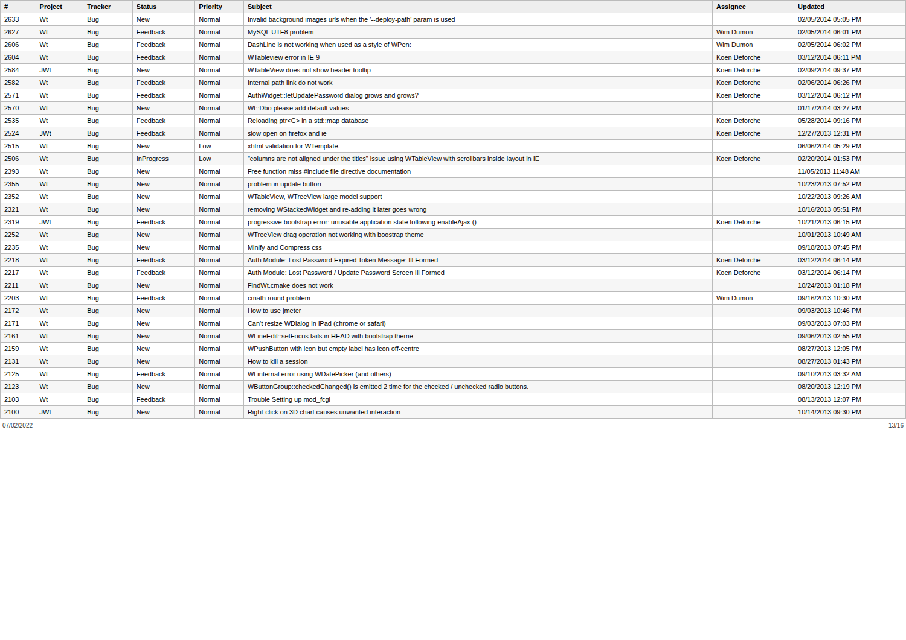| # | Project | Tracker | Status | Priority | Subject | Assignee | Updated |
| --- | --- | --- | --- | --- | --- | --- | --- |
| 2633 | Wt | Bug | New | Normal | Invalid background images urls when the '--deploy-path' param is used | | 02/05/2014 05:05 PM |
| 2627 | Wt | Bug | Feedback | Normal | MySQL UTF8 problem | Wim Dumon | 02/05/2014 06:01 PM |
| 2606 | Wt | Bug | Feedback | Normal | DashLine is not working when used as a style of WPen: | Wim Dumon | 02/05/2014 06:02 PM |
| 2604 | Wt | Bug | Feedback | Normal | WTableview error in IE 9 | Koen Deforche | 03/12/2014 06:11 PM |
| 2584 | JWt | Bug | New | Normal | WTableView does not show header tooltip | Koen Deforche | 02/09/2014 09:37 PM |
| 2582 | Wt | Bug | Feedback | Normal | Internal path link do not work | Koen Deforche | 02/06/2014 06:26 PM |
| 2571 | Wt | Bug | Feedback | Normal | AuthWidget::letUpdatePassword dialog grows and grows? | Koen Deforche | 03/12/2014 06:12 PM |
| 2570 | Wt | Bug | New | Normal | Wt::Dbo please add default values | | 01/17/2014 03:27 PM |
| 2535 | Wt | Bug | Feedback | Normal | Reloading ptr<C> in a std::map database | Koen Deforche | 05/28/2014 09:16 PM |
| 2524 | JWt | Bug | Feedback | Normal | slow open on firefox and ie | Koen Deforche | 12/27/2013 12:31 PM |
| 2515 | Wt | Bug | New | Low | xhtml validation for WTemplate. | | 06/06/2014 05:29 PM |
| 2506 | Wt | Bug | InProgress | Low | "columns are not aligned under the titles" issue using WTableView with scrollbars inside layout in IE | Koen Deforche | 02/20/2014 01:53 PM |
| 2393 | Wt | Bug | New | Normal | Free function miss #include file directive documentation | | 11/05/2013 11:48 AM |
| 2355 | Wt | Bug | New | Normal | problem in update button | | 10/23/2013 07:52 PM |
| 2352 | Wt | Bug | New | Normal | WTableView, WTreeView large model support | | 10/22/2013 09:26 AM |
| 2321 | Wt | Bug | New | Normal | removing WStackedWidget and re-adding it later goes wrong | | 10/16/2013 05:51 PM |
| 2319 | JWt | Bug | Feedback | Normal | progressive bootstrap error: unusable application state following enableAjax () | Koen Deforche | 10/21/2013 06:15 PM |
| 2252 | Wt | Bug | New | Normal | WTreeView drag operation not working with boostrap theme | | 10/01/2013 10:49 AM |
| 2235 | Wt | Bug | New | Normal | Minify and Compress css | | 09/18/2013 07:45 PM |
| 2218 | Wt | Bug | Feedback | Normal | Auth Module: Lost Password Expired Token Message: Ill Formed | Koen Deforche | 03/12/2014 06:14 PM |
| 2217 | Wt | Bug | Feedback | Normal | Auth Module: Lost Password / Update Password Screen Ill Formed | Koen Deforche | 03/12/2014 06:14 PM |
| 2211 | Wt | Bug | New | Normal | FindWt.cmake does not work | | 10/24/2013 01:18 PM |
| 2203 | Wt | Bug | Feedback | Normal | cmath round problem | Wim Dumon | 09/16/2013 10:30 PM |
| 2172 | Wt | Bug | New | Normal | How to use jmeter | | 09/03/2013 10:46 PM |
| 2171 | Wt | Bug | New | Normal | Can't resize WDialog in iPad (chrome or safari) | | 09/03/2013 07:03 PM |
| 2161 | Wt | Bug | New | Normal | WLineEdit::setFocus fails in HEAD with bootstrap theme | | 09/06/2013 02:55 PM |
| 2159 | Wt | Bug | New | Normal | WPushButton with icon but empty label has icon off-centre | | 08/27/2013 12:05 PM |
| 2131 | Wt | Bug | New | Normal | How to kill a session | | 08/27/2013 01:43 PM |
| 2125 | Wt | Bug | Feedback | Normal | Wt internal error using WDatePicker (and others) | | 09/10/2013 03:32 AM |
| 2123 | Wt | Bug | New | Normal | WButtonGroup::checkedChanged() is emitted 2 time for the checked / unchecked radio buttons. | | 08/20/2013 12:19 PM |
| 2103 | Wt | Bug | Feedback | Normal | Trouble Setting up mod_fcgi | | 08/13/2013 12:07 PM |
| 2100 | JWt | Bug | New | Normal | Right-click on 3D chart causes unwanted interaction | | 10/14/2013 09:30 PM |
07/02/2022 13/16